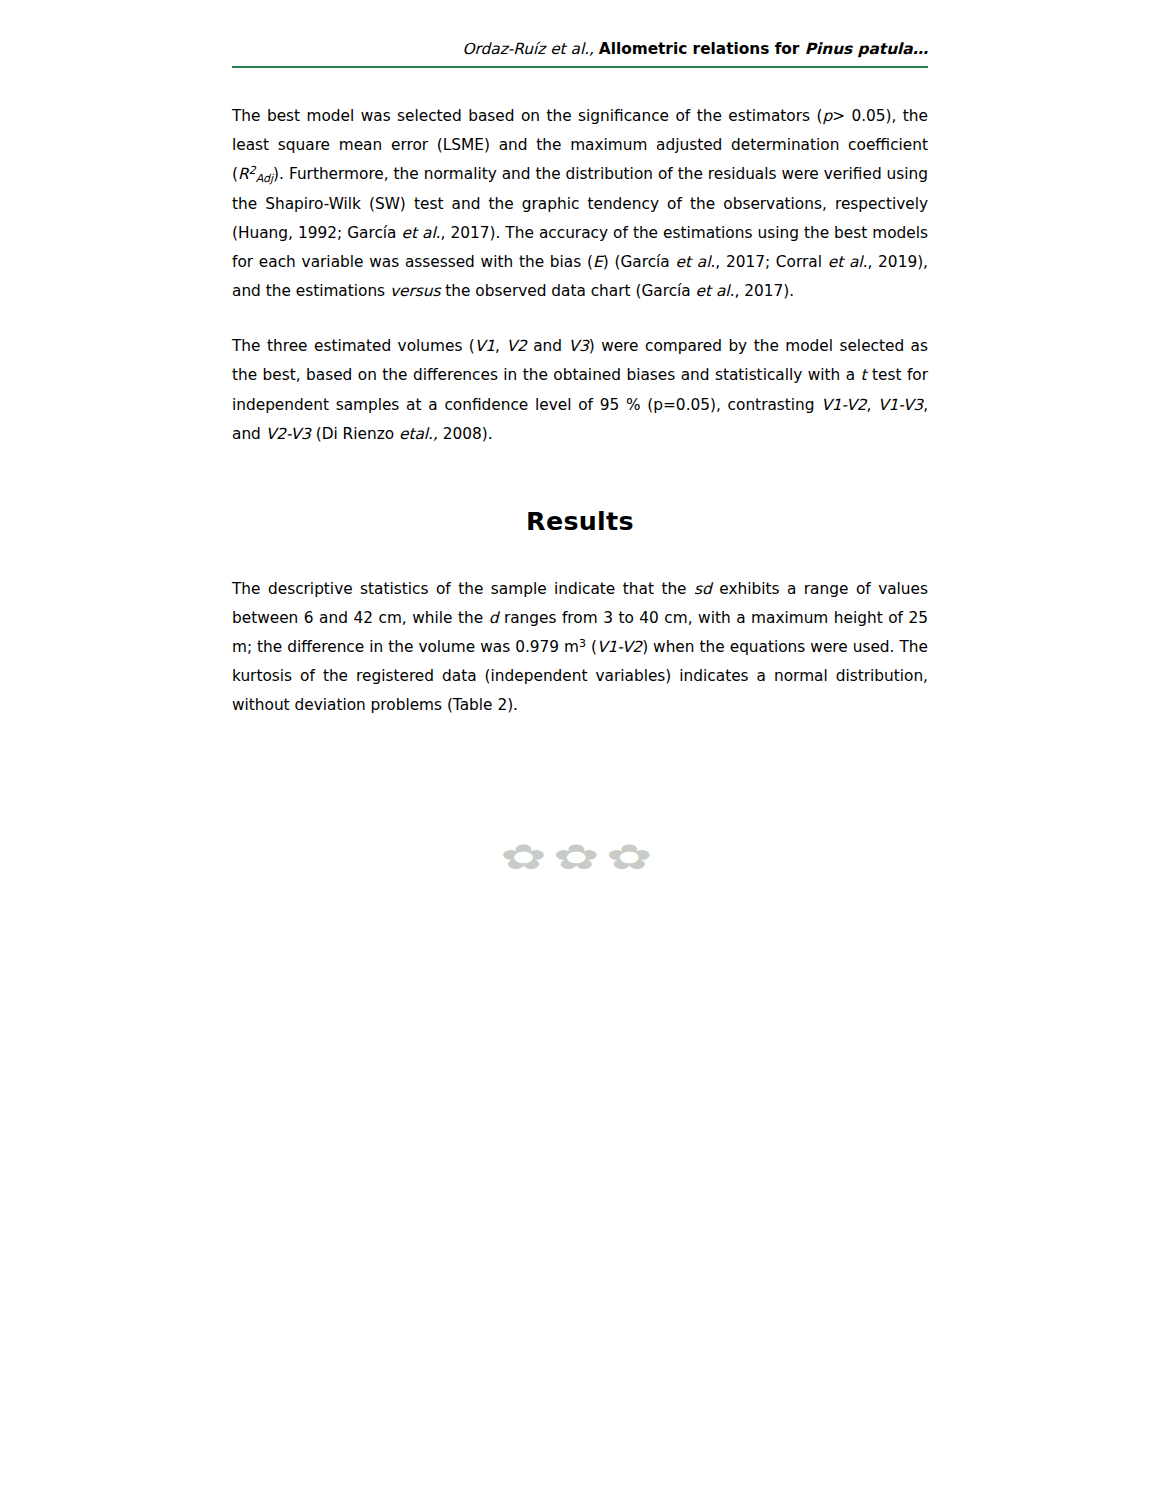Ordaz-Ruíz et al., Allometric relations for Pinus patula…
The best model was selected based on the significance of the estimators (p> 0.05), the least square mean error (LSME) and the maximum adjusted determination coefficient (R2Adj). Furthermore, the normality and the distribution of the residuals were verified using the Shapiro-Wilk (SW) test and the graphic tendency of the observations, respectively (Huang, 1992; García et al., 2017). The accuracy of the estimations using the best models for each variable was assessed with the bias (E) (García et al., 2017; Corral et al., 2019), and the estimations versus the observed data chart (García et al., 2017).
The three estimated volumes (V1, V2 and V3) were compared by the model selected as the best, based on the differences in the obtained biases and statistically with a t test for independent samples at a confidence level of 95 % (p=0.05), contrasting V1-V2, V1-V3, and V2-V3 (Di Rienzo etal., 2008).
Results
The descriptive statistics of the sample indicate that the sd exhibits a range of values between 6 and 42 cm, while the d ranges from 3 to 40 cm, with a maximum height of 25 m; the difference in the volume was 0.979 m3 (V1-V2) when the equations were used. The kurtosis of the registered data (independent variables) indicates a normal distribution, without deviation problems (Table 2).
✿✿✿